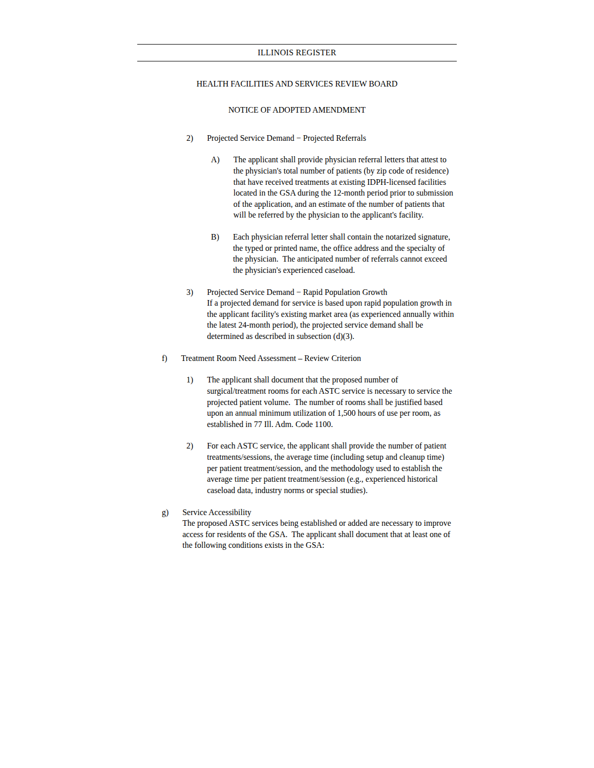ILLINOIS REGISTER
HEALTH FACILITIES AND SERVICES REVIEW BOARD
NOTICE OF ADOPTED AMENDMENT
2)
Projected Service Demand − Projected Referrals
A)
The applicant shall provide physician referral letters that attest to the physician's total number of patients (by zip code of residence) that have received treatments at existing IDPH-licensed facilities located in the GSA during the 12-month period prior to submission of the application, and an estimate of the number of patients that will be referred by the physician to the applicant's facility.
B)
Each physician referral letter shall contain the notarized signature, the typed or printed name, the office address and the specialty of the physician. The anticipated number of referrals cannot exceed the physician's experienced caseload.
3)
Projected Service Demand − Rapid Population Growth
If a projected demand for service is based upon rapid population growth in the applicant facility's existing market area (as experienced annually within the latest 24-month period), the projected service demand shall be determined as described in subsection (d)(3).
f)
Treatment Room Need Assessment – Review Criterion
1)
The applicant shall document that the proposed number of surgical/treatment rooms for each ASTC service is necessary to service the projected patient volume. The number of rooms shall be justified based upon an annual minimum utilization of 1,500 hours of use per room, as established in 77 Ill. Adm. Code 1100.
2)
For each ASTC service, the applicant shall provide the number of patient treatments/sessions, the average time (including setup and cleanup time) per patient treatment/session, and the methodology used to establish the average time per patient treatment/session (e.g., experienced historical caseload data, industry norms or special studies).
g)
Service Accessibility
The proposed ASTC services being established or added are necessary to improve access for residents of the GSA. The applicant shall document that at least one of the following conditions exists in the GSA: